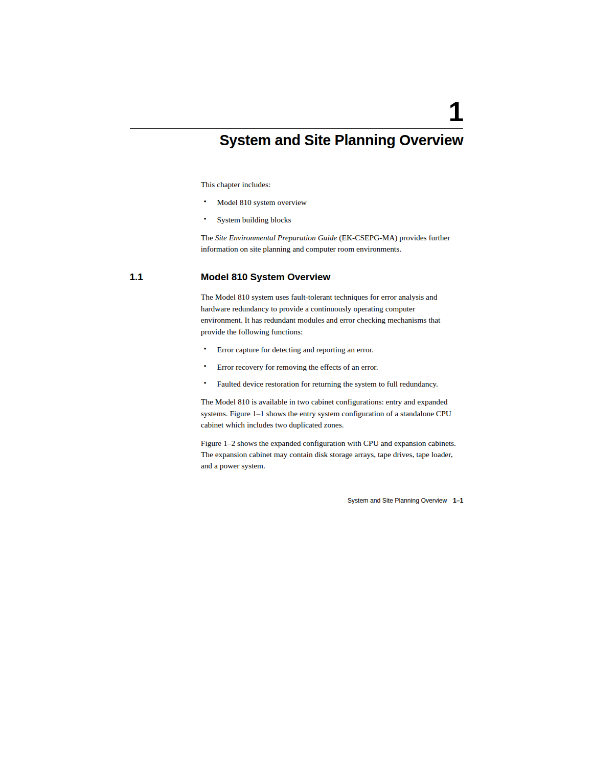1
System and Site Planning Overview
This chapter includes:
Model 810 system overview
System building blocks
The Site Environmental Preparation Guide (EK-CSEPG-MA) provides further information on site planning and computer room environments.
1.1 Model 810 System Overview
The Model 810 system uses fault-tolerant techniques for error analysis and hardware redundancy to provide a continuously operating computer environment. It has redundant modules and error checking mechanisms that provide the following functions:
Error capture for detecting and reporting an error.
Error recovery for removing the effects of an error.
Faulted device restoration for returning the system to full redundancy.
The Model 810 is available in two cabinet configurations: entry and expanded systems. Figure 1–1 shows the entry system configuration of a standalone CPU cabinet which includes two duplicated zones.
Figure 1–2 shows the expanded configuration with CPU and expansion cabinets. The expansion cabinet may contain disk storage arrays, tape drives, tape loader, and a power system.
System and Site Planning Overview1–1